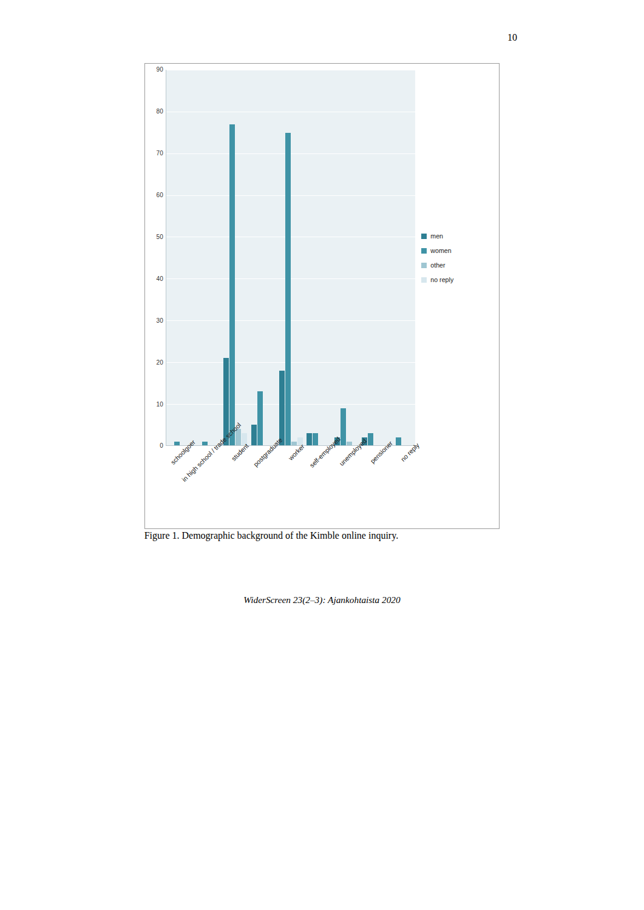10
90
80
70
60
50
40
30
20
10
0
men
women
other
no reply
schoolgoer
in high school / trade school
student
postgraduate
worker
self-employed
unemployed
pensioner
no reply
Figure 1. Demographic background of the Kimble online inquiry.
WiderScreen 23(2–3): Ajankohtaista 2020